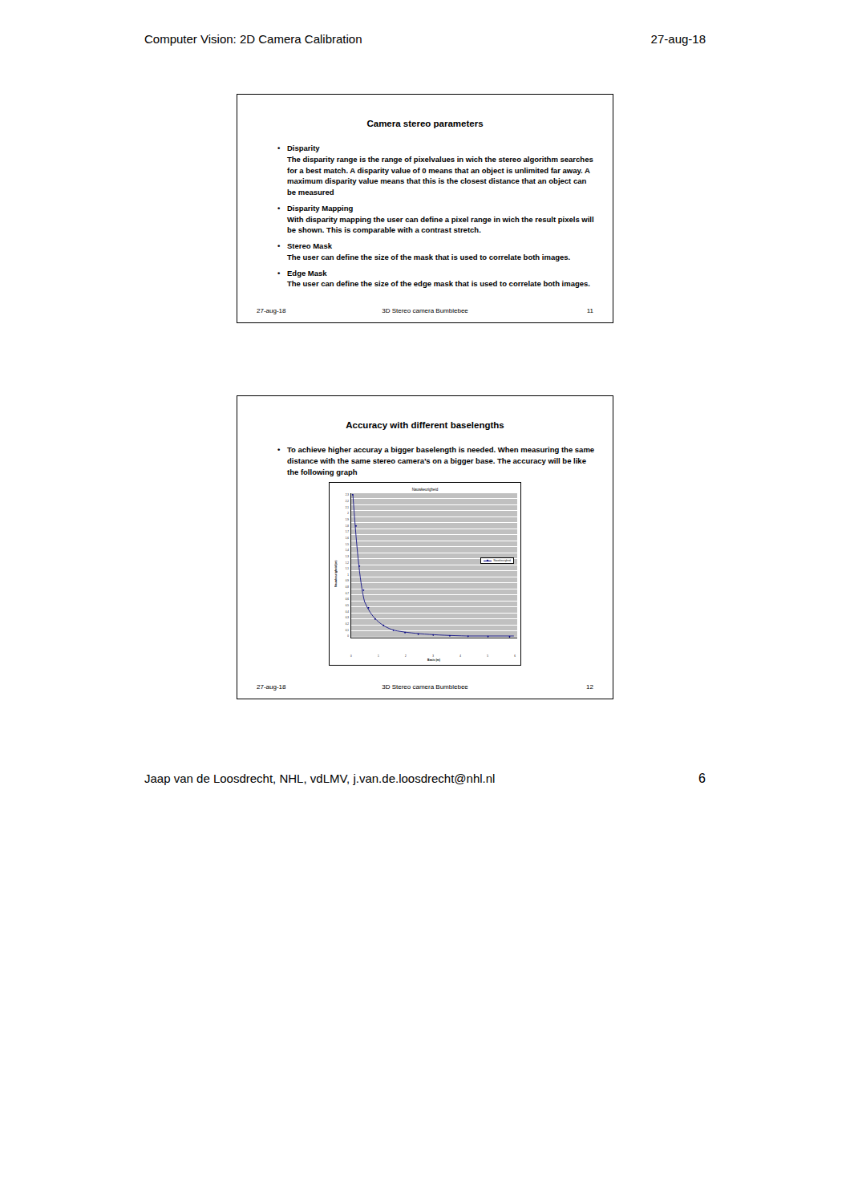Computer Vision: 2D Camera Calibration
27-aug-18
Camera stereo parameters
Disparity
The disparity range is the range of pixelvalues in wich the stereo algorithm searches for a best match. A disparity value of 0 means that an object is unlimited far away. A maximum disparity value means that this is the closest distance that an object can be measured
Disparity Mapping
With disparity mapping the user can define a pixel range in wich the result pixels will be shown. This is comparable with a contrast stretch.
Stereo Mask
The user can define the size of the mask that is used to correlate both images.
Edge Mask
The user can define the size of the edge mask that is used to correlate both images.
27-aug-18
3D Stereo camera Bumblebee
11
Accuracy with different baselengths
To achieve higher accuray a bigger baselength is needed. When measuring the same distance with the same stereo camera’s on a bigger base. The accuracy will be like the following graph
Nauwkeurigheid
Nauwkeurigheid (m)
2,32,22,121,91,81,71,61,51,41,31,21,110,90,80,70,60,50,40,30,20,10
Nauwkeurigheid
0123456
Basis (m)
27-aug-18
3D Stereo camera Bumblebee
12
Jaap van de Loosdrecht, NHL, vdLMV, j.van.de.loosdrecht@nhl.nl
6